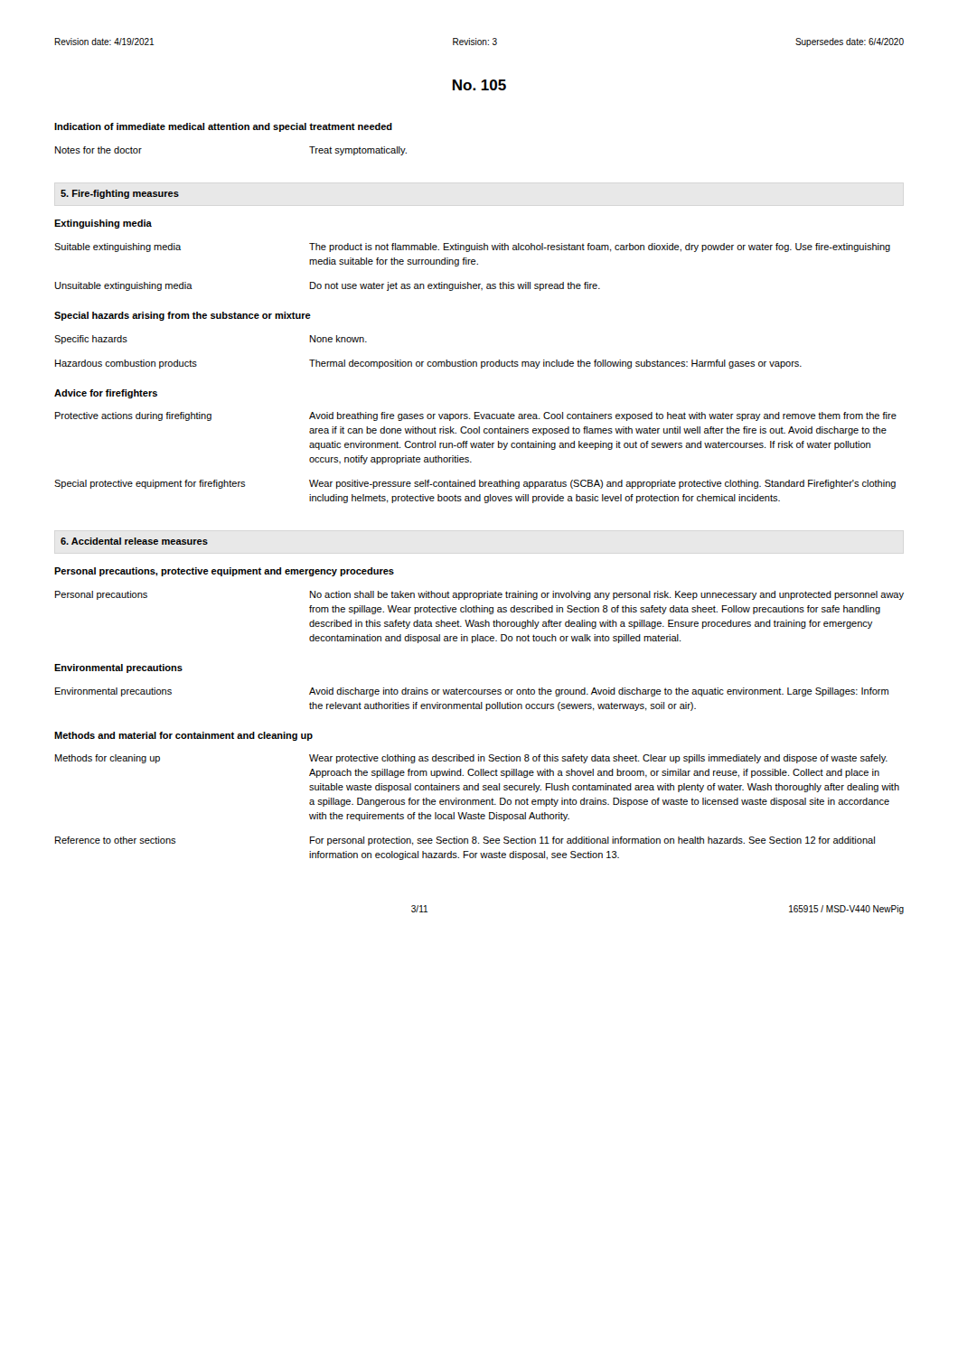Revision date: 4/19/2021 Revision: 3 Supersedes date: 6/4/2020
No. 105
Indication of immediate medical attention and special treatment needed
| Notes for the doctor | Treat symptomatically. |
5. Fire-fighting measures
Extinguishing media
| Suitable extinguishing media | The product is not flammable. Extinguish with alcohol-resistant foam, carbon dioxide, dry powder or water fog. Use fire-extinguishing media suitable for the surrounding fire. |
| Unsuitable extinguishing media | Do not use water jet as an extinguisher, as this will spread the fire. |
Special hazards arising from the substance or mixture
| Specific hazards | None known. |
| Hazardous combustion products | Thermal decomposition or combustion products may include the following substances: Harmful gases or vapors. |
Advice for firefighters
| Protective actions during firefighting | Avoid breathing fire gases or vapors. Evacuate area. Cool containers exposed to heat with water spray and remove them from the fire area if it can be done without risk. Cool containers exposed to flames with water until well after the fire is out. Avoid discharge to the aquatic environment. Control run-off water by containing and keeping it out of sewers and watercourses. If risk of water pollution occurs, notify appropriate authorities. |
| Special protective equipment for firefighters | Wear positive-pressure self-contained breathing apparatus (SCBA) and appropriate protective clothing. Standard Firefighter's clothing including helmets, protective boots and gloves will provide a basic level of protection for chemical incidents. |
6. Accidental release measures
Personal precautions, protective equipment and emergency procedures
| Personal precautions | No action shall be taken without appropriate training or involving any personal risk. Keep unnecessary and unprotected personnel away from the spillage. Wear protective clothing as described in Section 8 of this safety data sheet. Follow precautions for safe handling described in this safety data sheet. Wash thoroughly after dealing with a spillage. Ensure procedures and training for emergency decontamination and disposal are in place. Do not touch or walk into spilled material. |
Environmental precautions
| Environmental precautions | Avoid discharge into drains or watercourses or onto the ground. Avoid discharge to the aquatic environment. Large Spillages: Inform the relevant authorities if environmental pollution occurs (sewers, waterways, soil or air). |
Methods and material for containment and cleaning up
| Methods for cleaning up | Wear protective clothing as described in Section 8 of this safety data sheet. Clear up spills immediately and dispose of waste safely. Approach the spillage from upwind. Collect spillage with a shovel and broom, or similar and reuse, if possible. Collect and place in suitable waste disposal containers and seal securely. Flush contaminated area with plenty of water. Wash thoroughly after dealing with a spillage. Dangerous for the environment. Do not empty into drains. Dispose of waste to licensed waste disposal site in accordance with the requirements of the local Waste Disposal Authority. |
| Reference to other sections | For personal protection, see Section 8. See Section 11 for additional information on health hazards. See Section 12 for additional information on ecological hazards. For waste disposal, see Section 13. |
3/11 165915 / MSD-V440 NewPig